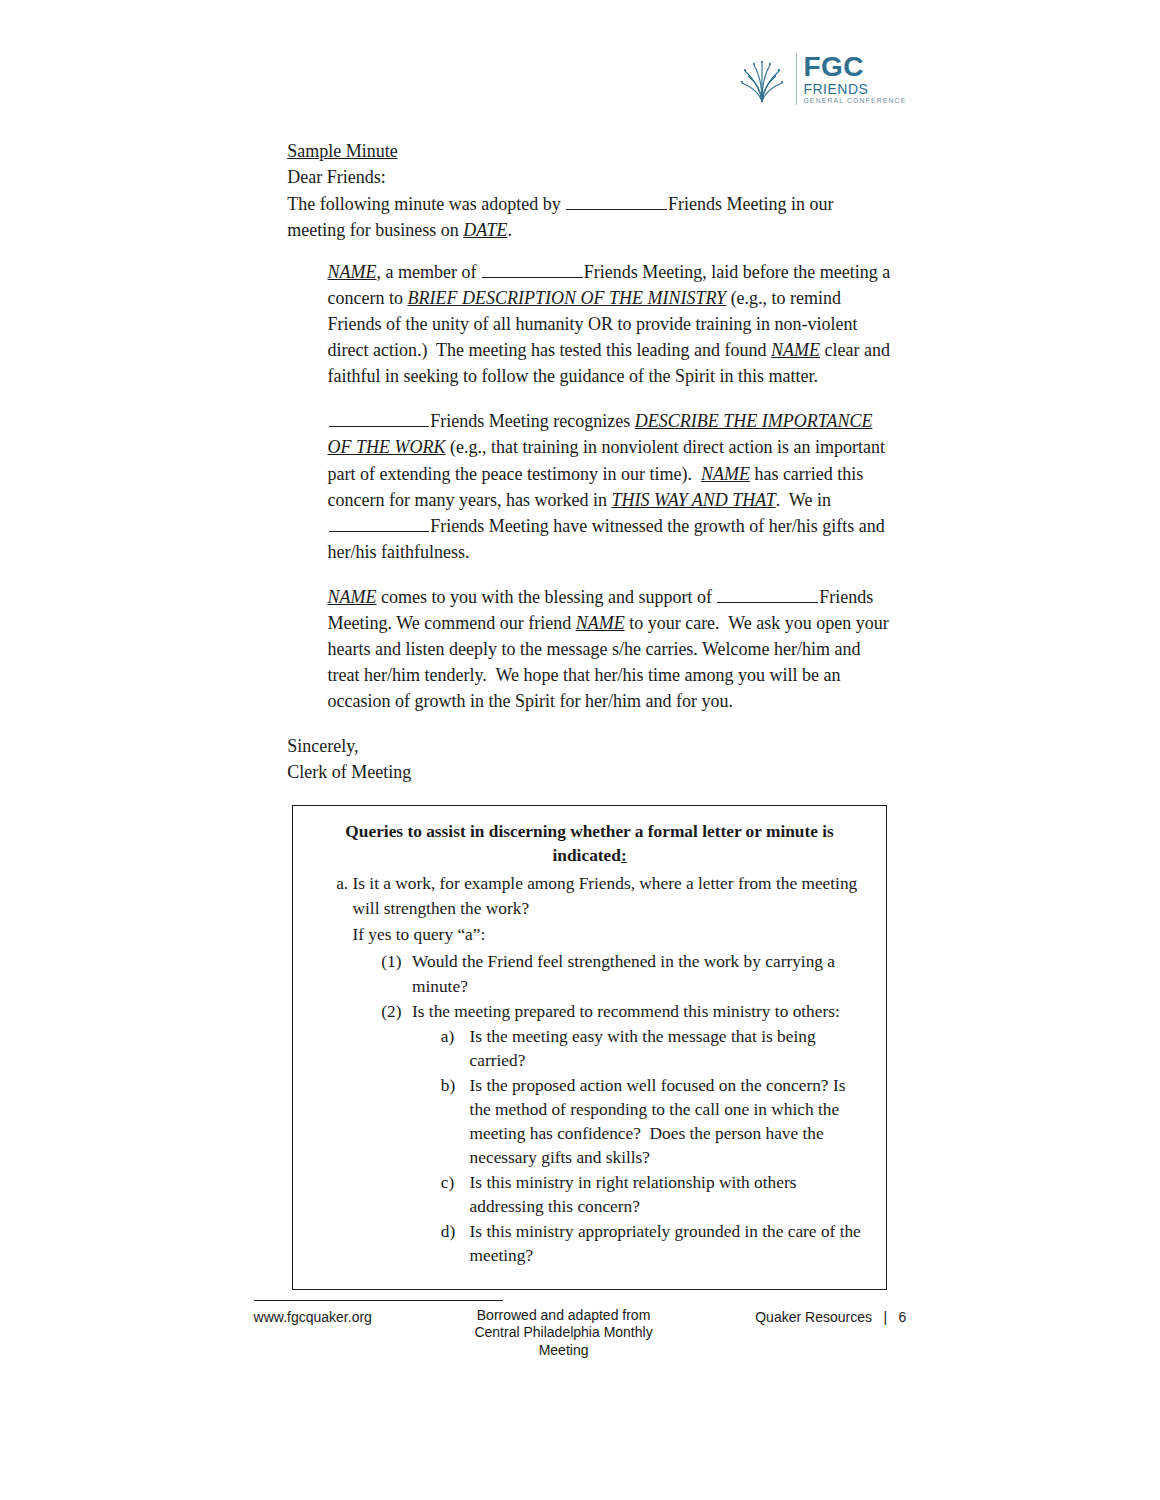FGC FRIENDS General Conference
Sample Minute
Dear Friends:
The following minute was adopted by Friends Meeting in our meeting for business on DATE.
NAME, a member of Friends Meeting, laid before the meeting a concern to BRIEF DESCRIPTION OF THE MINISTRY (e.g., to remind Friends of the unity of all humanity OR to provide training in non-violent direct action.) The meeting has tested this leading and found NAME clear and faithful in seeking to follow the guidance of the Spirit in this matter.
Friends Meeting recognizes DESCRIBE THE IMPORTANCE OF THE WORK (e.g., that training in nonviolent direct action is an important part of extending the peace testimony in our time). NAME has carried this concern for many years, has worked in THIS WAY AND THAT. We in Friends Meeting have witnessed the growth of her/his gifts and her/his faithfulness.
NAME comes to you with the blessing and support of Friends Meeting. We commend our friend NAME to your care. We ask you open your hearts and listen deeply to the message s/he carries. Welcome her/him and treat her/him tenderly. We hope that her/his time among you will be an occasion of growth in the Spirit for her/him and for you.
Sincerely,
Clerk of Meeting
Queries to assist in discerning whether a formal letter or minute is indicated:
Is it a work, for example among Friends, where a letter from the meeting will strengthen the work?
If yes to query “a”:
Would the Friend feel strengthened in the work by carrying a minute?
Is the meeting prepared to recommend this ministry to others:
Is the meeting easy with the message that is being carried?
Is the proposed action well focused on the concern? Is the method of responding to the call one in which the meeting has confidence? Does the person have the necessary gifts and skills?
Is this ministry in right relationship with others addressing this concern?
Is this ministry appropriately grounded in the care of the meeting?
www.fgcquaker.org
Borrowed and adapted from
Central Philadelphia Monthly
Meeting
Quaker Resources|6